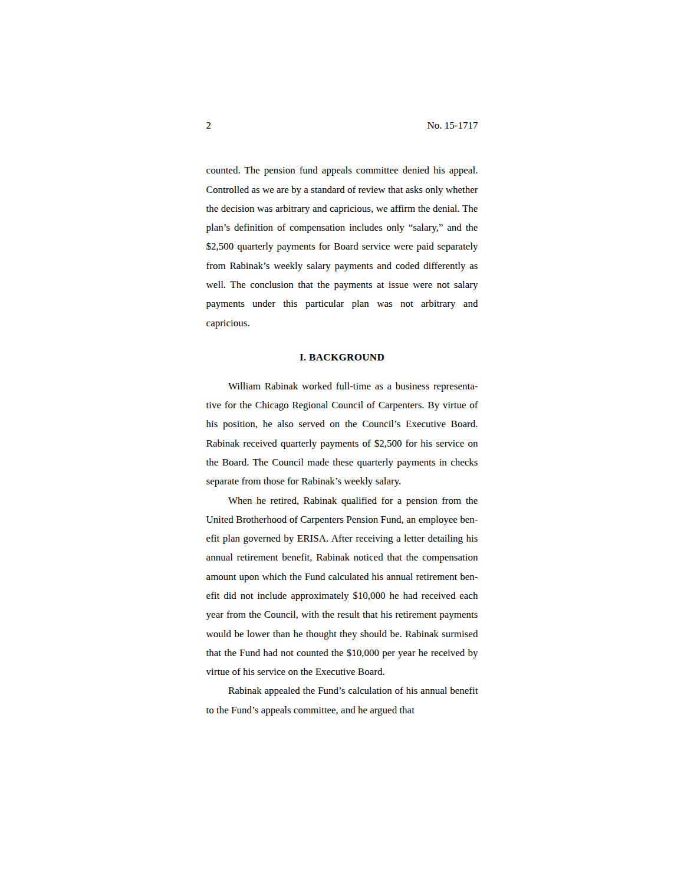2 No. 15-1717
counted. The pension fund appeals committee denied his appeal. Controlled as we are by a standard of review that asks only whether the decision was arbitrary and capricious, we affirm the denial. The plan’s definition of compensation includes only “salary,” and the $2,500 quarterly payments for Board service were paid separately from Rabinak’s weekly salary payments and coded differently as well. The conclusion that the payments at issue were not salary payments under this particular plan was not arbitrary and capricious.
I. BACKGROUND
William Rabinak worked full-time as a business representative for the Chicago Regional Council of Carpenters. By virtue of his position, he also served on the Council’s Executive Board. Rabinak received quarterly payments of $2,500 for his service on the Board. The Council made these quarterly payments in checks separate from those for Rabinak’s weekly salary.
When he retired, Rabinak qualified for a pension from the United Brotherhood of Carpenters Pension Fund, an employee benefit plan governed by ERISA. After receiving a letter detailing his annual retirement benefit, Rabinak noticed that the compensation amount upon which the Fund calculated his annual retirement benefit did not include approximately $10,000 he had received each year from the Council, with the result that his retirement payments would be lower than he thought they should be. Rabinak surmised that the Fund had not counted the $10,000 per year he received by virtue of his service on the Executive Board.
Rabinak appealed the Fund’s calculation of his annual benefit to the Fund’s appeals committee, and he argued that